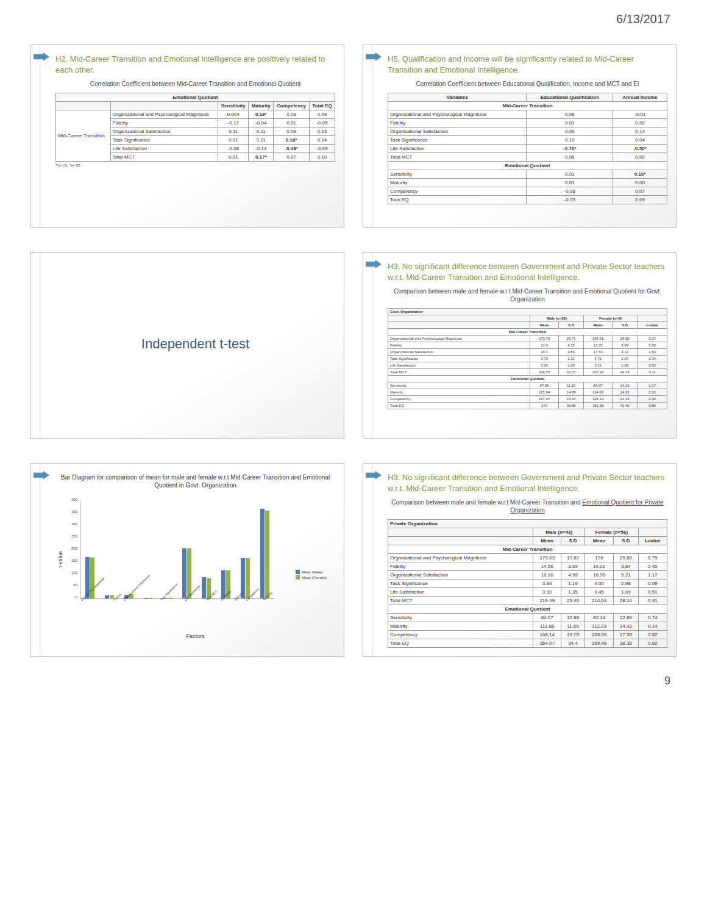6/13/2017
H2. Mid-Career Transition and Emotional Intelligence are positively related to each other.
Correlation Coefficient between Mid-Career Transition and Emotional Quotient
| Emotional Quotient |
| --- |
| | | Sensitivity | Maturity | Competency | Total EQ |
| Mid-Career Transition | Organizational and Psychological Magnitude | 0.004 | 0.18* | 0.06 | 0.09 |
| Fidelity | -0.12 | -0.04 | 0.01 | -0.05 |
| Organizational Satisfaction | 0.11 | 0.11 | 0.09 | 0.13 |
| Task Significance | 0.01 | 0.11 | 0.18* | 0.14 |
| Life Satisfaction | -0.08 | -0.14 | -0.43* | -0.09 |
| Total MCT | 0.01 | 0.17* | 0.07 | 0.10 |
**p<.01, *p<.05
H5. Qualification and Income will be significantly related to Mid-Career Transition and Emotional Intelligence.
Correlation Coefficient between Educational Qualification, Income and MCT and EI
| Variables | Educational Qualification | Annual Income |
| --- | --- | --- |
| Mid-Career Transition |
| Organizational and Psychological Magnitude | 0.06 | -0.01 |
| Fidelity | 0.01 | 0.02 |
| Organizational Satisfaction | 0.09 | 0.14 |
| Task Significance | 0.10 | 0.04 |
| Life Satisfaction | -0.70* | -0.50* |
| Total MCT | 0.06 | 0.02 |
| Emotional Quotient |
| Sensitivity | 0.01 | 0.16* |
| Maturity | 0.01 | 0.00 |
| Competency | -0.08 | 0.07 |
| Total EQ | -0.03 | 0.09 |
Independent t-test
H3. No significant difference between Government and Private Sector teachers w.r.t. Mid-Career Transition and Emotional Intelligence.
Comparison between male and female w.r.t Mid-Career Transition and Emotional Quotient for Govt. Organization
| Govt. Organization |
| --- |
| | Male (n=29) | Female (n=9) | |
| | Mean | S.D | Mean | S.D | t-value |
| Mid-Career Transition |
| Organizational and Psychological Magnitude | 170.76 | 26.71 | 169.61 | 28.89 | 0.17 |
| Fidelity | 12.9 | 4.23 | 13.25 | 3.99 | 0.39 |
| Organizational Satisfaction | 16.1 | 4.83 | 17.63 | 4.12 | 1.53 |
| Task Significance | 3.79 | 1.01 | 3.71 | 1.07 | 0.34 |
| Life Satisfaction | 3.00 | 1.00 | 3.16 | 1.18 | 0.53 |
| Total MCT | 206.55 | 32.77 | 207.32 | 34.73 | 0.11 |
| Emotional Quotient |
| Sensitivity | 87.59 | 11.15 | 84.07 | 14.10 | 1.17 |
| Maturity | 115.34 | 14.89 | 114.66 | 14.62 | 0.20 |
| Competency | 167.07 | 20.16 | 165.14 | 22.18 | 0.40 |
| Total EQ | 370 | 36.88 | 361.96 | 42.46 | 0.88 |
Bar Diagram for comparison of mean for male and female w.r.t Mid-Career Transition and Emotional Quotient in Govt. Organization
t-value
0 50 100 150 200 250 300 350 400
Org and Psy Magnitude Fidelity Organizational Satisfaction Task Significance Life Satisfaction Total MCT Sensitivity Maturity Competency Total EQ
Mean (Male)
Mean (Female)
Factors
H3. No significant difference between Government and Private Sector teachers w.r.t. Mid-Career Transition and Emotional Intelligence.
Comparison between male and female w.r.t Mid-Career Transition and Emotional Quotient for Private Organization
| Private Organization |
| --- |
| | Male (n=43) | Female (n=56) | |
| | Mean | S.D | Mean | S.D | t-value |
| Mid-Career Transition |
| Organizational and Psychological Magnitude | 179.63 | 17.82 | 176 | 25.88 | 0.79 |
| Fidelity | 14.56 | 3.59 | 14.21 | 3.84 | 0.45 |
| Organizational Satisfaction | 18.16 | 4.98 | 16.95 | 5.21 | 1.17 |
| Task Significance | 3.84 | 1.19 | 4.05 | 0.98 | 0.99 |
| Life Satisfaction | 3.30 | 1.35 | 3.45 | 1.09 | 0.51 |
| Total MCT | 219.49 | 23.40 | 214.64 | 28.14 | 0.91 |
| Emotional Quotient |
| Sensitivity | 84.07 | 12.88 | 82.14 | 12.89 | 0.74 |
| Maturity | 111.86 | 11.65 | 112.23 | 14.43 | 0.14 |
| Competency | 168.14 | 19.79 | 165.09 | 17.33 | 0.82 |
| Total EQ | 364.07 | 34.4 | 359.46 | 38.35 | 0.62 |
9